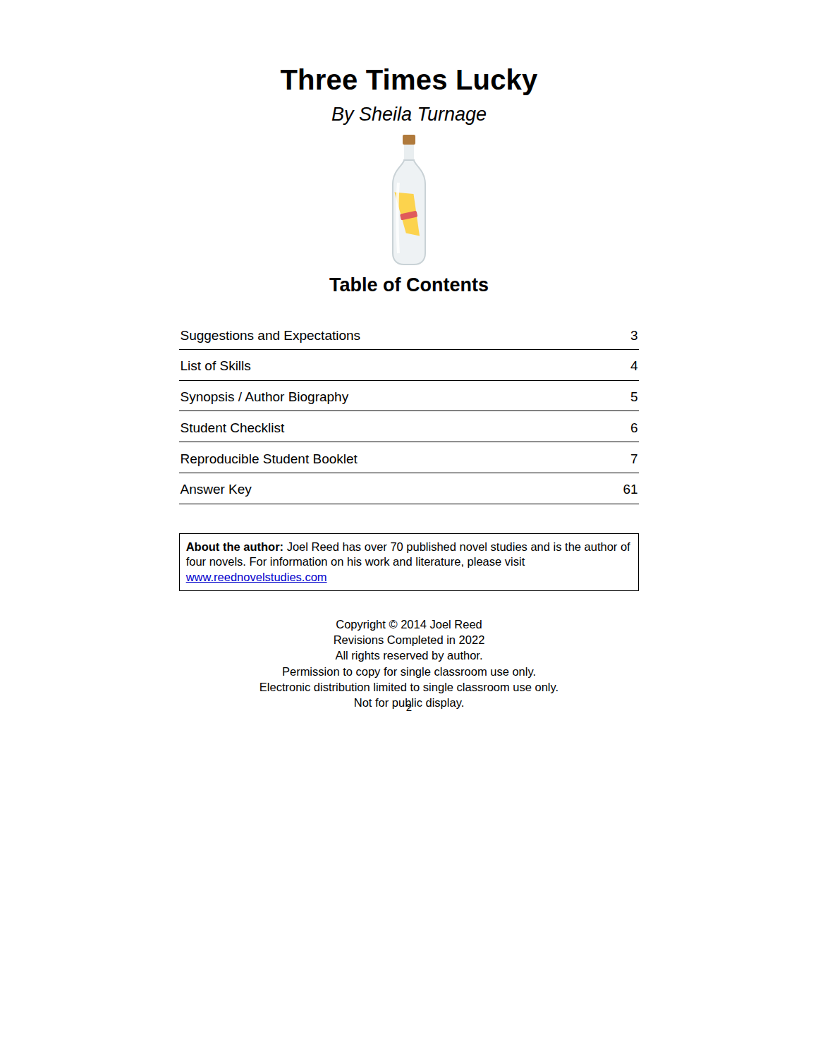Three Times Lucky
By Sheila Turnage
Table of Contents
| Suggestions and Expectations | 3 |
| List of Skills | 4 |
| Synopsis / Author Biography | 5 |
| Student Checklist | 6 |
| Reproducible Student Booklet | 7 |
| Answer Key | 61 |
About the author: Joel Reed has over 70 published novel studies and is the author of four novels. For information on his work and literature, please visit www.reednovelstudies.com
Copyright © 2014 Joel Reed
Revisions Completed in 2022
All rights reserved by author.
Permission to copy for single classroom use only.
Electronic distribution limited to single classroom use only.
Not for public display.
2